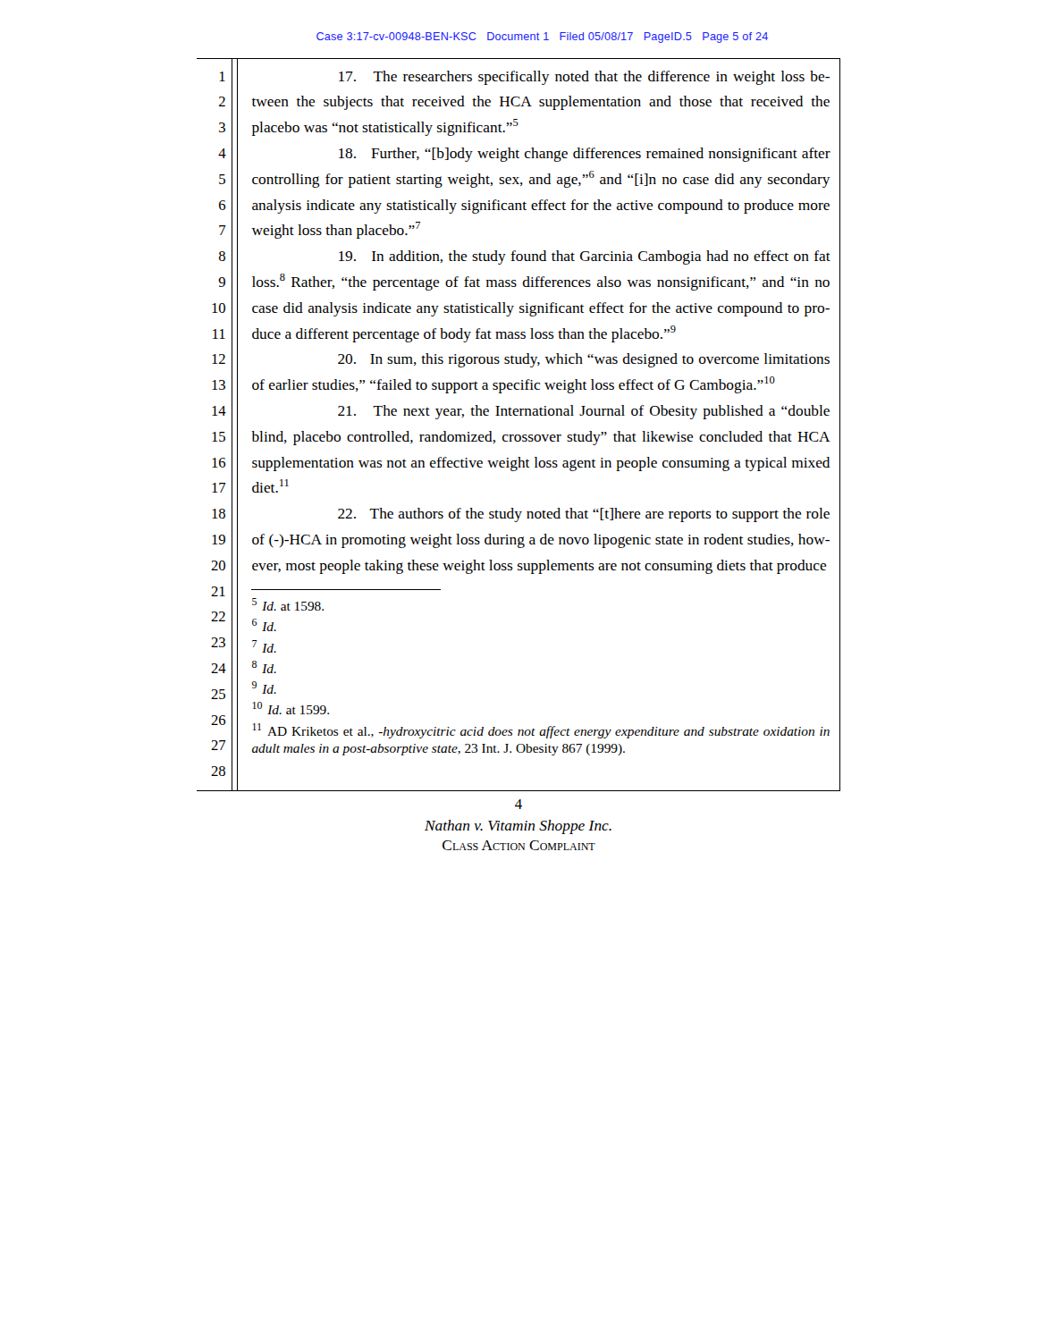Case 3:17-cv-00948-BEN-KSC Document 1 Filed 05/08/17 PageID.5 Page 5 of 24
1
2
3
4
5
6
7
8
9
10
11
12
13
14
15
16
17
18
19
20
21
22
23
24
25
26
27
28
17. The researchers specifically noted that the difference in weight loss between the subjects that received the HCA supplementation and those that received the placebo was “not statistically significant.”5
18. Further, “[b]ody weight change differences remained nonsignificant after controlling for patient starting weight, sex, and age,”6 and “[i]n no case did any secondary analysis indicate any statistically significant effect for the active compound to produce more weight loss than placebo.”7
19. In addition, the study found that Garcinia Cambogia had no effect on fat loss.8 Rather, “the percentage of fat mass differences also was nonsignificant,” and “in no case did analysis indicate any statistically significant effect for the active compound to produce a different percentage of body fat mass loss than the placebo.”9
20. In sum, this rigorous study, which “was designed to overcome limitations of earlier studies,” “failed to support a specific weight loss effect of G Cambogia.”10
21. The next year, the International Journal of Obesity published a “double blind, placebo controlled, randomized, crossover study” that likewise concluded that HCA supplementation was not an effective weight loss agent in people consuming a typical mixed diet.11
22. The authors of the study noted that “[t]here are reports to support the role of (-)-HCA in promoting weight loss during a de novo lipogenic state in rodent studies, however, most people taking these weight loss supplements are not consuming diets that produce
5 Id. at 1598.
6 Id.
7 Id.
8 Id.
9 Id.
10 Id. at 1599.
11 AD Kriketos et al., -hydroxycitric acid does not affect energy expenditure and substrate oxidation in adult males in a post-absorptive state, 23 Int. J. Obesity 867 (1999).
4
Nathan v. Vitamin Shoppe Inc.
Class Action Complaint